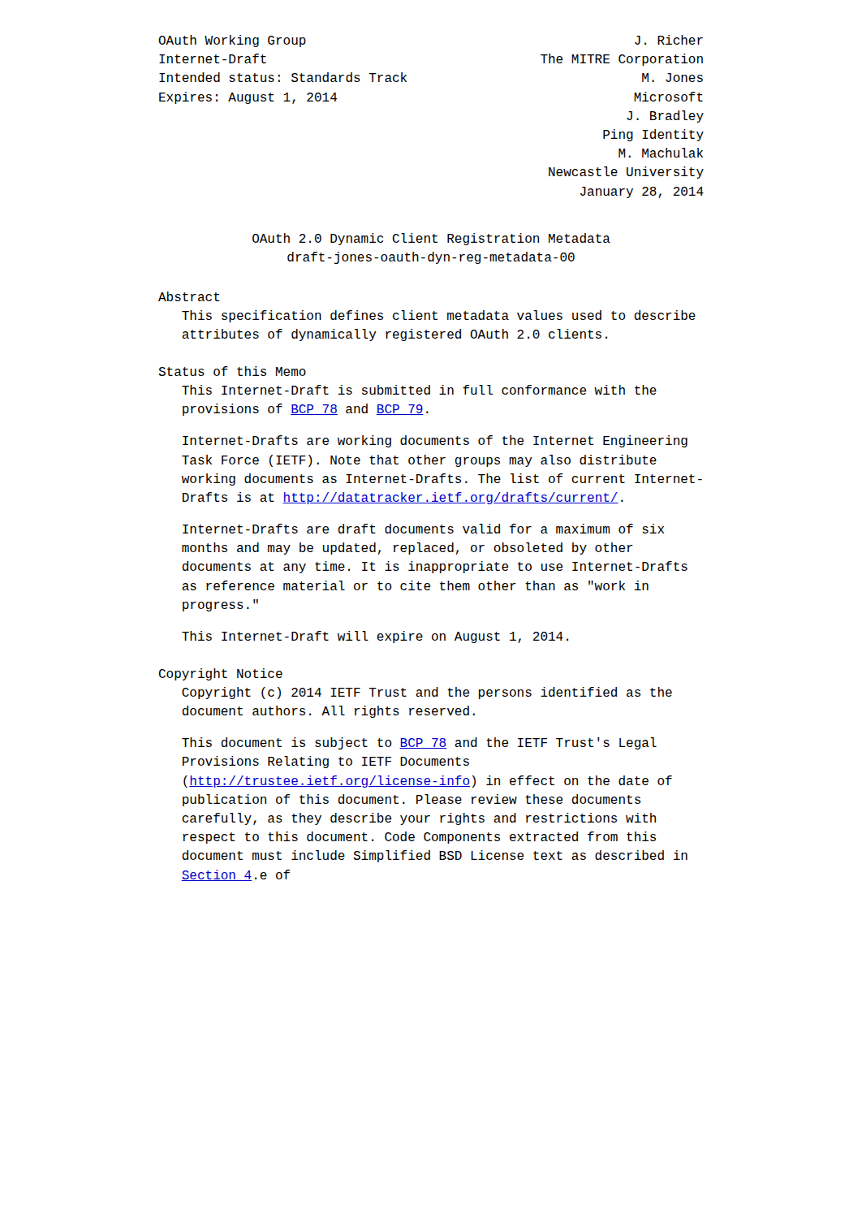OAuth Working Group Internet-Draft Intended status: Standards Track Expires: August 1, 2014
J. Richer The MITRE Corporation M. Jones Microsoft J. Bradley Ping Identity M. Machulak Newcastle University January 28, 2014
OAuth 2.0 Dynamic Client Registration Metadata
draft-jones-oauth-dyn-reg-metadata-00
Abstract
This specification defines client metadata values used to describe attributes of dynamically registered OAuth 2.0 clients.
Status of this Memo
This Internet-Draft is submitted in full conformance with the provisions of BCP 78 and BCP 79.
Internet-Drafts are working documents of the Internet Engineering Task Force (IETF). Note that other groups may also distribute working documents as Internet-Drafts. The list of current Internet-Drafts is at http://datatracker.ietf.org/drafts/current/.
Internet-Drafts are draft documents valid for a maximum of six months and may be updated, replaced, or obsoleted by other documents at any time. It is inappropriate to use Internet-Drafts as reference material or to cite them other than as "work in progress."
This Internet-Draft will expire on August 1, 2014.
Copyright Notice
Copyright (c) 2014 IETF Trust and the persons identified as the document authors. All rights reserved.
This document is subject to BCP 78 and the IETF Trust's Legal Provisions Relating to IETF Documents (http://trustee.ietf.org/license-info) in effect on the date of publication of this document. Please review these documents carefully, as they describe your rights and restrictions with respect to this document. Code Components extracted from this document must include Simplified BSD License text as described in Section 4.e of